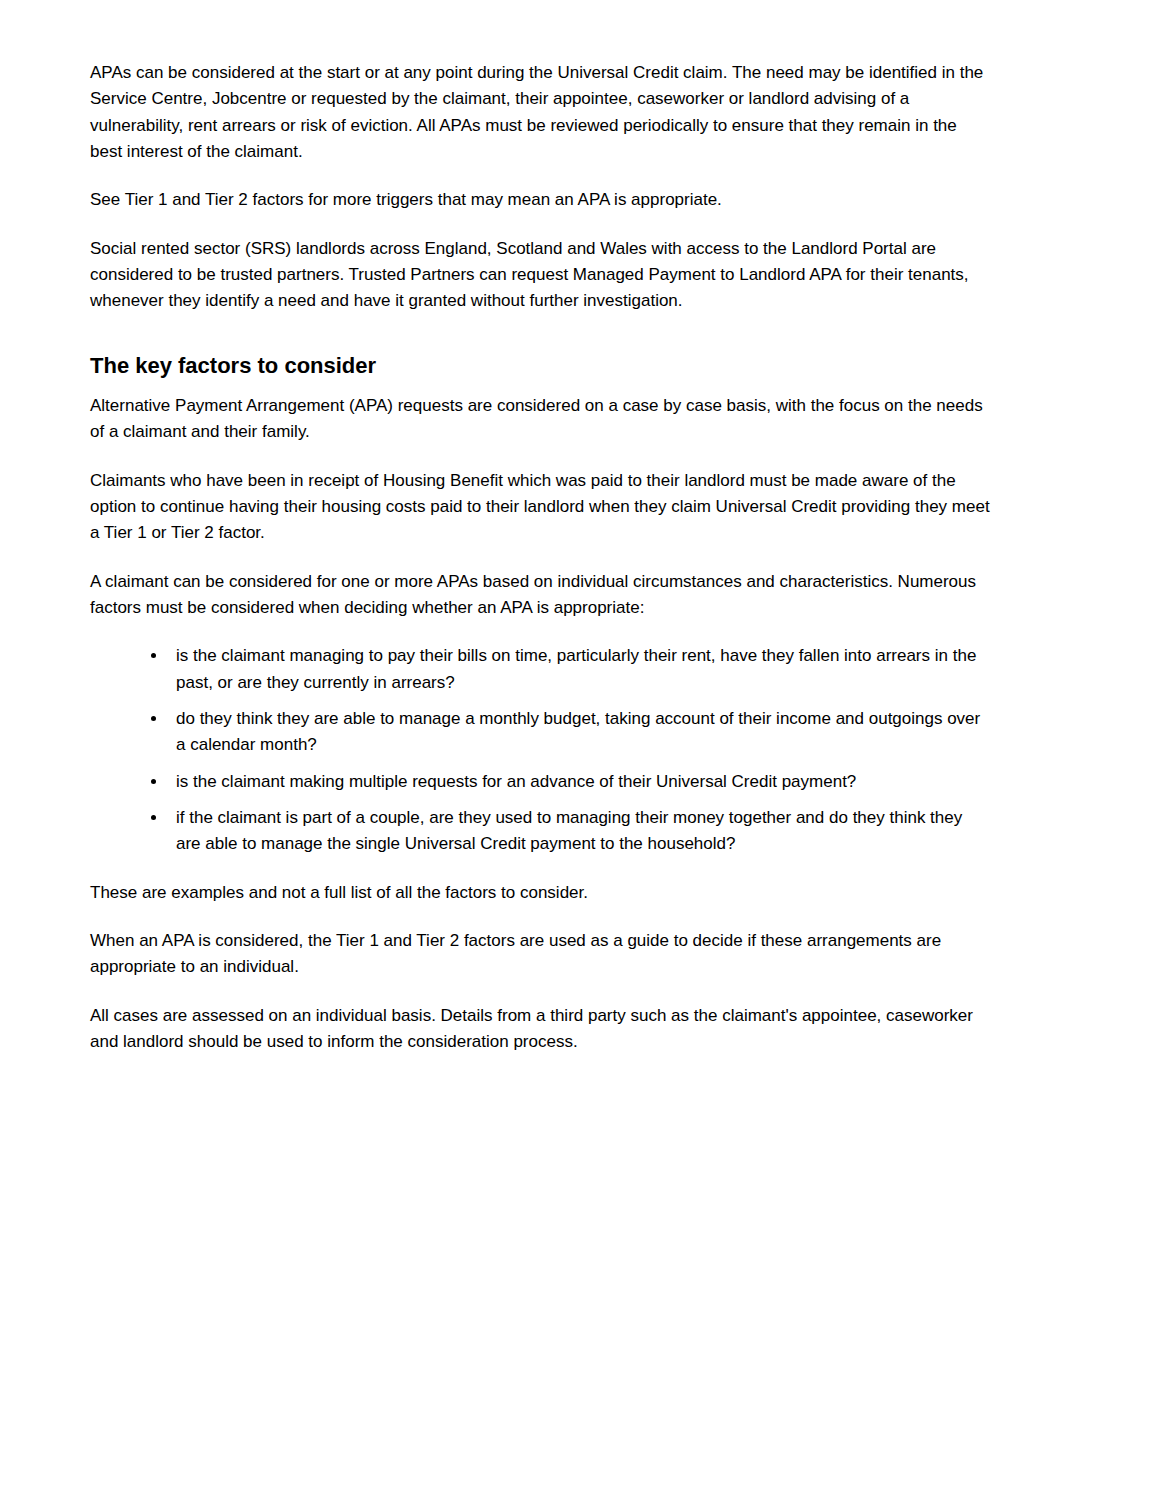APAs can be considered at the start or at any point during the Universal Credit claim. The need may be identified in the Service Centre, Jobcentre or requested by the claimant, their appointee, caseworker or landlord advising of a vulnerability, rent arrears or risk of eviction. All APAs must be reviewed periodically to ensure that they remain in the best interest of the claimant.
See Tier 1 and Tier 2 factors for more triggers that may mean an APA is appropriate.
Social rented sector (SRS) landlords across England, Scotland and Wales with access to the Landlord Portal are considered to be trusted partners. Trusted Partners can request Managed Payment to Landlord APA for their tenants, whenever they identify a need and have it granted without further investigation.
The key factors to consider
Alternative Payment Arrangement (APA) requests are considered on a case by case basis, with the focus on the needs of a claimant and their family.
Claimants who have been in receipt of Housing Benefit which was paid to their landlord must be made aware of the option to continue having their housing costs paid to their landlord when they claim Universal Credit providing they meet a Tier 1 or Tier 2 factor.
A claimant can be considered for one or more APAs based on individual circumstances and characteristics. Numerous factors must be considered when deciding whether an APA is appropriate:
is the claimant managing to pay their bills on time, particularly their rent, have they fallen into arrears in the past, or are they currently in arrears?
do they think they are able to manage a monthly budget, taking account of their income and outgoings over a calendar month?
is the claimant making multiple requests for an advance of their Universal Credit payment?
if the claimant is part of a couple, are they used to managing their money together and do they think they are able to manage the single Universal Credit payment to the household?
These are examples and not a full list of all the factors to consider.
When an APA is considered, the Tier 1 and Tier 2 factors are used as a guide to decide if these arrangements are appropriate to an individual.
All cases are assessed on an individual basis. Details from a third party such as the claimant's appointee, caseworker and landlord should be used to inform the consideration process.